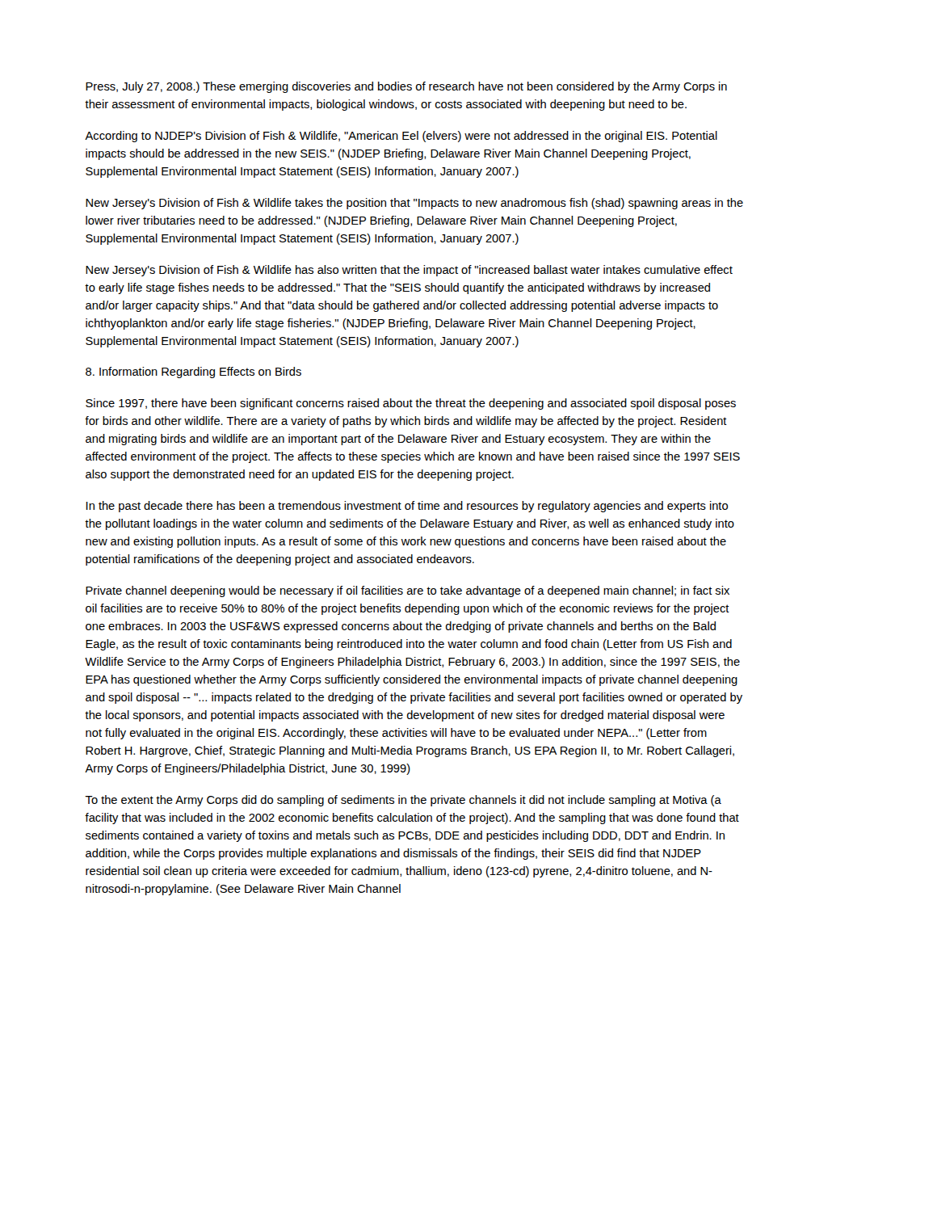Press, July 27, 2008.) These emerging discoveries and bodies of research have not been considered by the Army Corps in their assessment of environmental impacts, biological windows, or costs associated with deepening but need to be.
According to NJDEP's Division of Fish & Wildlife, "American Eel (elvers) were not addressed in the original EIS. Potential impacts should be addressed in the new SEIS." (NJDEP Briefing, Delaware River Main Channel Deepening Project, Supplemental Environmental Impact Statement (SEIS) Information, January 2007.)
New Jersey's Division of Fish & Wildlife takes the position that "Impacts to new anadromous fish (shad) spawning areas in the lower river tributaries need to be addressed." (NJDEP Briefing, Delaware River Main Channel Deepening Project, Supplemental Environmental Impact Statement (SEIS) Information, January 2007.)
New Jersey's Division of Fish & Wildlife has also written that the impact of "increased ballast water intakes cumulative effect to early life stage fishes needs to be addressed." That the "SEIS should quantify the anticipated withdraws by increased and/or larger capacity ships." And that "data should be gathered and/or collected addressing potential adverse impacts to ichthyoplankton and/or early life stage fisheries." (NJDEP Briefing, Delaware River Main Channel Deepening Project, Supplemental Environmental Impact Statement (SEIS) Information, January 2007.)
8. Information Regarding Effects on Birds
Since 1997, there have been significant concerns raised about the threat the deepening and associated spoil disposal poses for birds and other wildlife. There are a variety of paths by which birds and wildlife may be affected by the project. Resident and migrating birds and wildlife are an important part of the Delaware River and Estuary ecosystem. They are within the affected environment of the project. The affects to these species which are known and have been raised since the 1997 SEIS also support the demonstrated need for an updated EIS for the deepening project.
In the past decade there has been a tremendous investment of time and resources by regulatory agencies and experts into the pollutant loadings in the water column and sediments of the Delaware Estuary and River, as well as enhanced study into new and existing pollution inputs. As a result of some of this work new questions and concerns have been raised about the potential ramifications of the deepening project and associated endeavors.
Private channel deepening would be necessary if oil facilities are to take advantage of a deepened main channel; in fact six oil facilities are to receive 50% to 80% of the project benefits depending upon which of the economic reviews for the project one embraces. In 2003 the USF&WS expressed concerns about the dredging of private channels and berths on the Bald Eagle, as the result of toxic contaminants being reintroduced into the water column and food chain (Letter from US Fish and Wildlife Service to the Army Corps of Engineers Philadelphia District, February 6, 2003.) In addition, since the 1997 SEIS, the EPA has questioned whether the Army Corps sufficiently considered the environmental impacts of private channel deepening and spoil disposal -- "... impacts related to the dredging of the private facilities and several port facilities owned or operated by the local sponsors, and potential impacts associated with the development of new sites for dredged material disposal were not fully evaluated in the original EIS. Accordingly, these activities will have to be evaluated under NEPA..." (Letter from Robert H. Hargrove, Chief, Strategic Planning and Multi-Media Programs Branch, US EPA Region II, to Mr. Robert Callageri, Army Corps of Engineers/Philadelphia District, June 30, 1999)
To the extent the Army Corps did do sampling of sediments in the private channels it did not include sampling at Motiva (a facility that was included in the 2002 economic benefits calculation of the project). And the sampling that was done found that sediments contained a variety of toxins and metals such as PCBs, DDE and pesticides including DDD, DDT and Endrin. In addition, while the Corps provides multiple explanations and dismissals of the findings, their SEIS did find that NJDEP residential soil clean up criteria were exceeded for cadmium, thallium, ideno (123-cd) pyrene, 2,4-dinitro toluene, and N-nitrosodi-n-propylamine. (See Delaware River Main Channel